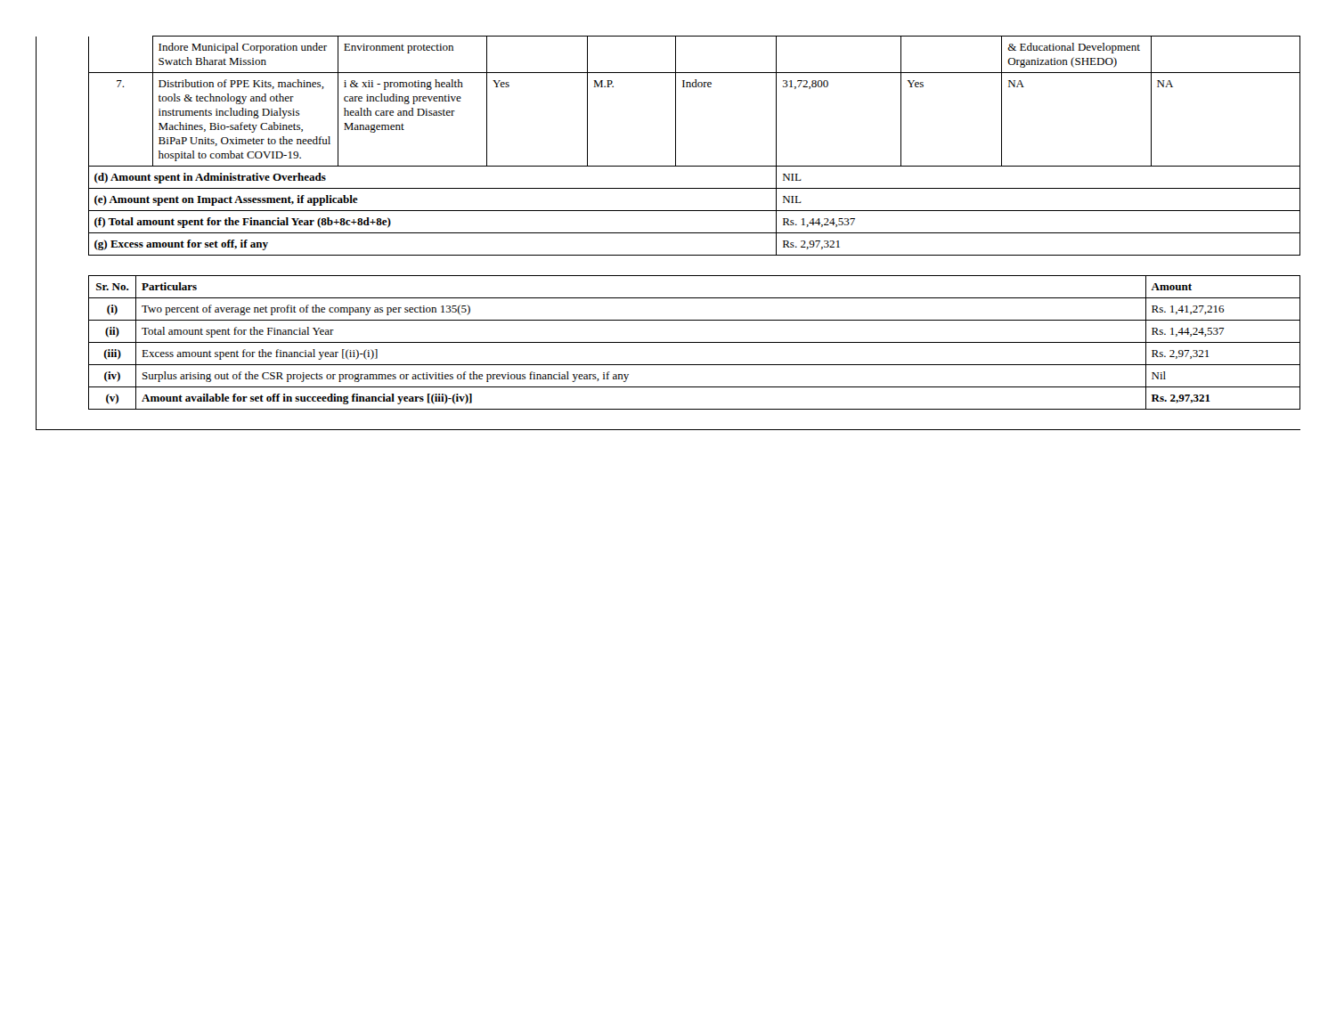| | | Indore Municipal Corporation under Swatch Bharat Mission | Environment protection | | | | | | & Educational Development Organization (SHEDO) | |
| | 7. | Distribution of PPE Kits, machines, tools & technology and other instruments including Dialysis Machines, Bio-safety Cabinets, BiPaP Units, Oximeter to the needful hospital to combat COVID-19. | i & xii - promoting health care including preventive health care and Disaster Management | Yes | M.P. | Indore | 31,72,800 | Yes | NA | NA |
| | (d) Amount spent in Administrative Overheads | NIL |
| | (e) Amount spent on Impact Assessment, if applicable | NIL |
| | (f) Total amount spent for the Financial Year (8b+8c+8d+8e) | Rs. 1,44,24,537 |
| | (g) Excess amount for set off, if any | Rs. 2,97,321 |
| | / Sr. No. / Particulars / Amount / / (i) / Two percent of average net profit of the company as per section 135(5) / Rs. 1,41,27,216 / / (ii) / Total amount spent for the Financial Year / Rs. 1,44,24,537 / / (iii) / Excess amount spent for the financial year [(ii)-(i)] / Rs. 2,97,321 / / (iv) / Surplus arising out of the CSR projects or programmes or activities of the previous financial years, if any / Nil / / (v) / Amount available for set off in succeeding financial years [(iii)-(iv)] / Rs. 2,97,321 / |